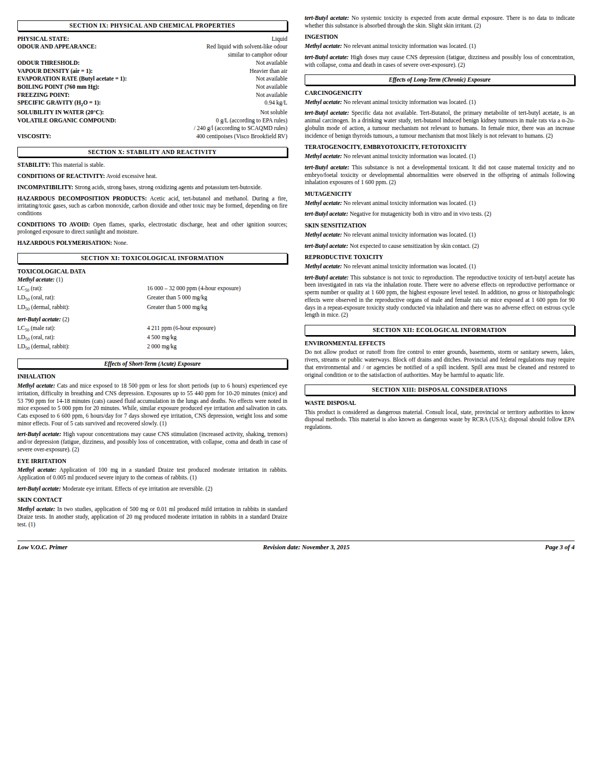SECTION IX: PHYSICAL AND CHEMICAL PROPERTIES
| PHYSICAL STATE: | Liquid |
| ODOUR AND APPEARANCE: | Red liquid with solvent-like odour |
| | similar to camphor odour |
| ODOUR THRESHOLD: | Not available |
| VAPOUR DENSITY (air = 1): | Heavier than air |
| EVAPORATION RATE (Butyl acetate = 1): | Not available |
| BOILING POINT (760 mm Hg): | Not available |
| FREEZING POINT: | Not available |
| SPECIFIC GRAVITY (H 2 O = 1): | 0.94 kg/L |
| SOLUBILITY IN WATER (20°C): | Not soluble |
| VOLATILE ORGANIC COMPOUND: | 0 g/L (according to EPA rules) |
| | / 240 g/l (according to SCAQMD rules) |
| VISCOSITY: | 400 centipoises (Visco Brookfield RV) |
SECTION X: STABILITY AND REACTIVITY
STABILITY: This material is stable.
CONDITIONS OF REACTIVITY: Avoid excessive heat.
INCOMPATIBILITY: Strong acids, strong bases, strong oxidizing agents and potassium tert-butoxide.
HAZARDOUS DECOMPOSITION PRODUCTS: Acetic acid, tert-butanol and methanol. During a fire, irritating/toxic gases, such as carbon monoxide, carbon dioxide and other toxic may be formed, depending on fire conditions
CONDITIONS TO AVOID: Open flames, sparks, electrostatic discharge, heat and other ignition sources; prolonged exposure to direct sunlight and moisture.
HAZARDOUS POLYMERISATION: None.
SECTION XI: TOXICOLOGICAL INFORMATION
TOXICOLOGICAL DATA
Methyl acetate: (1)
| LC 50 (rat): | 16 000 – 32 000 ppm (4-hour exposure) |
| LD 50 (oral, rat): | Greater than 5 000 mg/kg |
| LD 50 (dermal, rabbit): | Greater than 5 000 mg/kg |
tert-Butyl acetate: (2)
| LC 50 (male rat): | 4 211 ppm (6-hour exposure) |
| LD 50 (oral, rat): | 4 500 mg/kg |
| LD 50 (dermal, rabbit): | 2 000 mg/kg |
Effects of Short-Term (Acute) Exposure
Inhalation
Methyl acetate: Cats and mice exposed to 18 500 ppm or less for short periods (up to 6 hours) experienced eye irritation, difficulty in breathing and CNS depression. Exposures up to 55 440 ppm for 10-20 minutes (mice) and 53 790 ppm for 14-18 minutes (cats) caused fluid accumulation in the lungs and deaths. No effects were noted in mice exposed to 5 000 ppm for 20 minutes. While, similar exposure produced eye irritation and salivation in cats. Cats exposed to 6 600 ppm, 6 hours/day for 7 days showed eye irritation, CNS depression, weight loss and some minor effects. Four of 5 cats survived and recovered slowly. (1)
tert-Butyl acetate: High vapour concentrations may cause CNS stimulation (increased activity, shaking, tremors) and/or depression (fatigue, dizziness, and possibly loss of concentration, with collapse, coma and death in case of severe over-exposure). (2)
Eye Irritation
Methyl acetate: Application of 100 mg in a standard Draize test produced moderate irritation in rabbits. Application of 0.005 ml produced severe injury to the corneas of rabbits. (1)
tert-Butyl acetate: Moderate eye irritant. Effects of eye irritation are reversible. (2)
Skin Contact
Methyl acetate: In two studies, application of 500 mg or 0.01 ml produced mild irritation in rabbits in standard Draize tests. In another study, application of 20 mg produced moderate irritation in rabbits in a standard Draize test. (1)
tert-Butyl acetate: No systemic toxicity is expected from acute dermal exposure. There is no data to indicate whether this substance is absorbed through the skin. Slight skin irritant. (2)
Ingestion
Methyl acetate: No relevant animal toxicity information was located. (1)
tert-Butyl acetate: High doses may cause CNS depression (fatigue, dizziness and possibly loss of concentration, with collapse, coma and death in cases of severe over-exposure). (2)
Effects of Long-Term (Chronic) Exposure
Carcinogenicity
Methyl acetate: No relevant animal toxicity information was located. (1)
tert-Butyl acetate: Specific data not available. Tert-Butanol, the primary metabolite of tert-butyl acetate, is an animal carcinogen. In a drinking water study, tert-butanol induced benign kidney tumours in male rats via a α-2u-globulin mode of action, a tumour mechanism not relevant to humans. In female mice, there was an increase incidence of benign thyroids tumours, a tumour mechanism that most likely is not relevant to humans. (2)
Teratogenocity, Embryotoxicity, Fetotoxicity
Methyl acetate: No relevant animal toxicity information was located. (1)
tert-Butyl acetate: This substance is not a developmental toxicant. It did not cause maternal toxicity and no embryo/foetal toxicity or developmental abnormalities were observed in the offspring of animals following inhalation exposures of 1 600 ppm. (2)
Mutagenicity
Methyl acetate: No relevant animal toxicity information was located. (1)
tert-Butyl acetate: Negative for mutagenicity both in vitro and in vivo tests. (2)
Skin Sensitization
Methyl acetate: No relevant animal toxicity information was located. (1)
tert-Butyl acetate: Not expected to cause sensitization by skin contact. (2)
Reproductive Toxicity
Methyl acetate: No relevant animal toxicity information was located. (1)
tert-Butyl acetate: This substance is not toxic to reproduction. The reproductive toxicity of tert-butyl acetate has been investigated in rats via the inhalation route. There were no adverse effects on reproductive performance or sperm number or quality at 1 600 ppm, the highest exposure level tested. In addition, no gross or histopathologic effects were observed in the reproductive organs of male and female rats or mice exposed at 1 600 ppm for 90 days in a repeat-exposure toxicity study conducted via inhalation and there was no adverse effect on estrous cycle length in mice. (2)
SECTION XII: ECOLOGICAL INFORMATION
Environmental Effects
Do not allow product or runoff from fire control to enter grounds, basements, storm or sanitary sewers, lakes, rivers, streams or public waterways. Block off drains and ditches. Provincial and federal regulations may require that environmental and / or agencies be notified of a spill incident. Spill area must be cleaned and restored to original condition or to the satisfaction of authorities. May be harmful to aquatic life.
SECTION XIII: DISPOSAL CONSIDERATIONS
Waste Disposal
This product is considered as dangerous material. Consult local, state, provincial or territory authorities to know disposal methods. This material is also known as dangerous waste by RCRA (USA); disposal should follow EPA regulations.
Low V.O.C. Primer
Revision date: November 3, 2015
Page 3 of 4